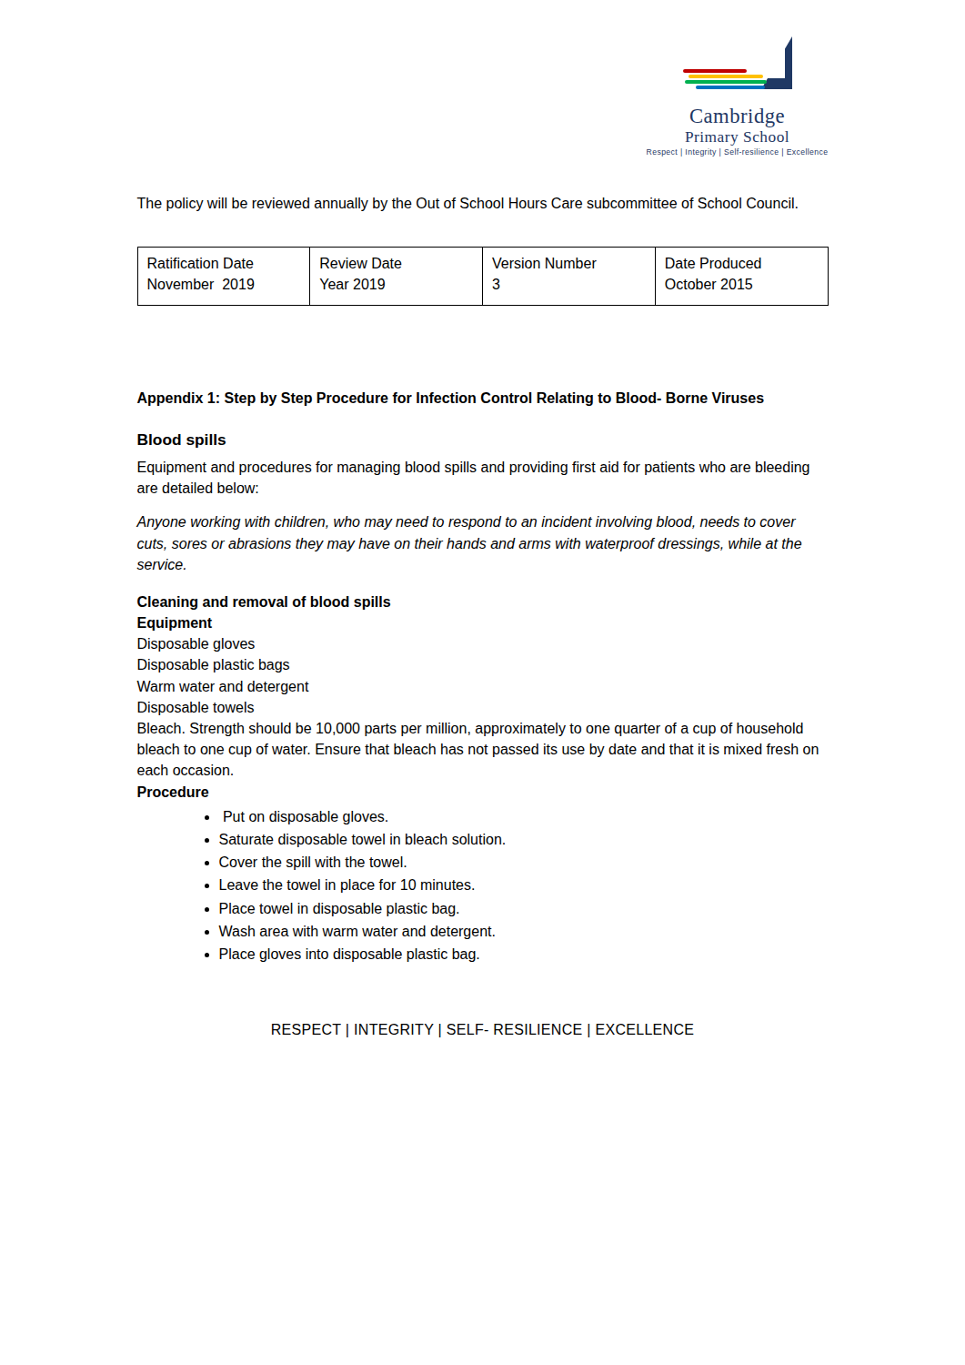Cambridge
Primary School
Respect | Integrity | Self-resilience | Excellence
The policy will be reviewed annually by the Out of School Hours Care subcommittee of School Council.
| Ratification Date November 2019 | Review Date Year 2019 | Version Number 3 | Date Produced October 2015 |
Appendix 1: Step by Step Procedure for Infection Control Relating to Blood- Borne Viruses
Blood spills
Equipment and procedures for managing blood spills and providing first aid for patients who are bleeding are detailed below:
Anyone working with children, who may need to respond to an incident involving blood, needs to cover cuts, sores or abrasions they may have on their hands and arms with waterproof dressings, while at the service.
Cleaning and removal of blood spills
Equipment
Disposable gloves
Disposable plastic bags
Warm water and detergent
Disposable towels
Bleach. Strength should be 10,000 parts per million, approximately to one quarter of a cup of household bleach to one cup of water. Ensure that bleach has not passed its use by date and that it is mixed fresh on each occasion.
Procedure
Put on disposable gloves.
Saturate disposable towel in bleach solution.
Cover the spill with the towel.
Leave the towel in place for 10 minutes.
Place towel in disposable plastic bag.
Wash area with warm water and detergent.
Place gloves into disposable plastic bag.
RESPECT | INTEGRITY | SELF- RESILIENCE | EXCELLENCE